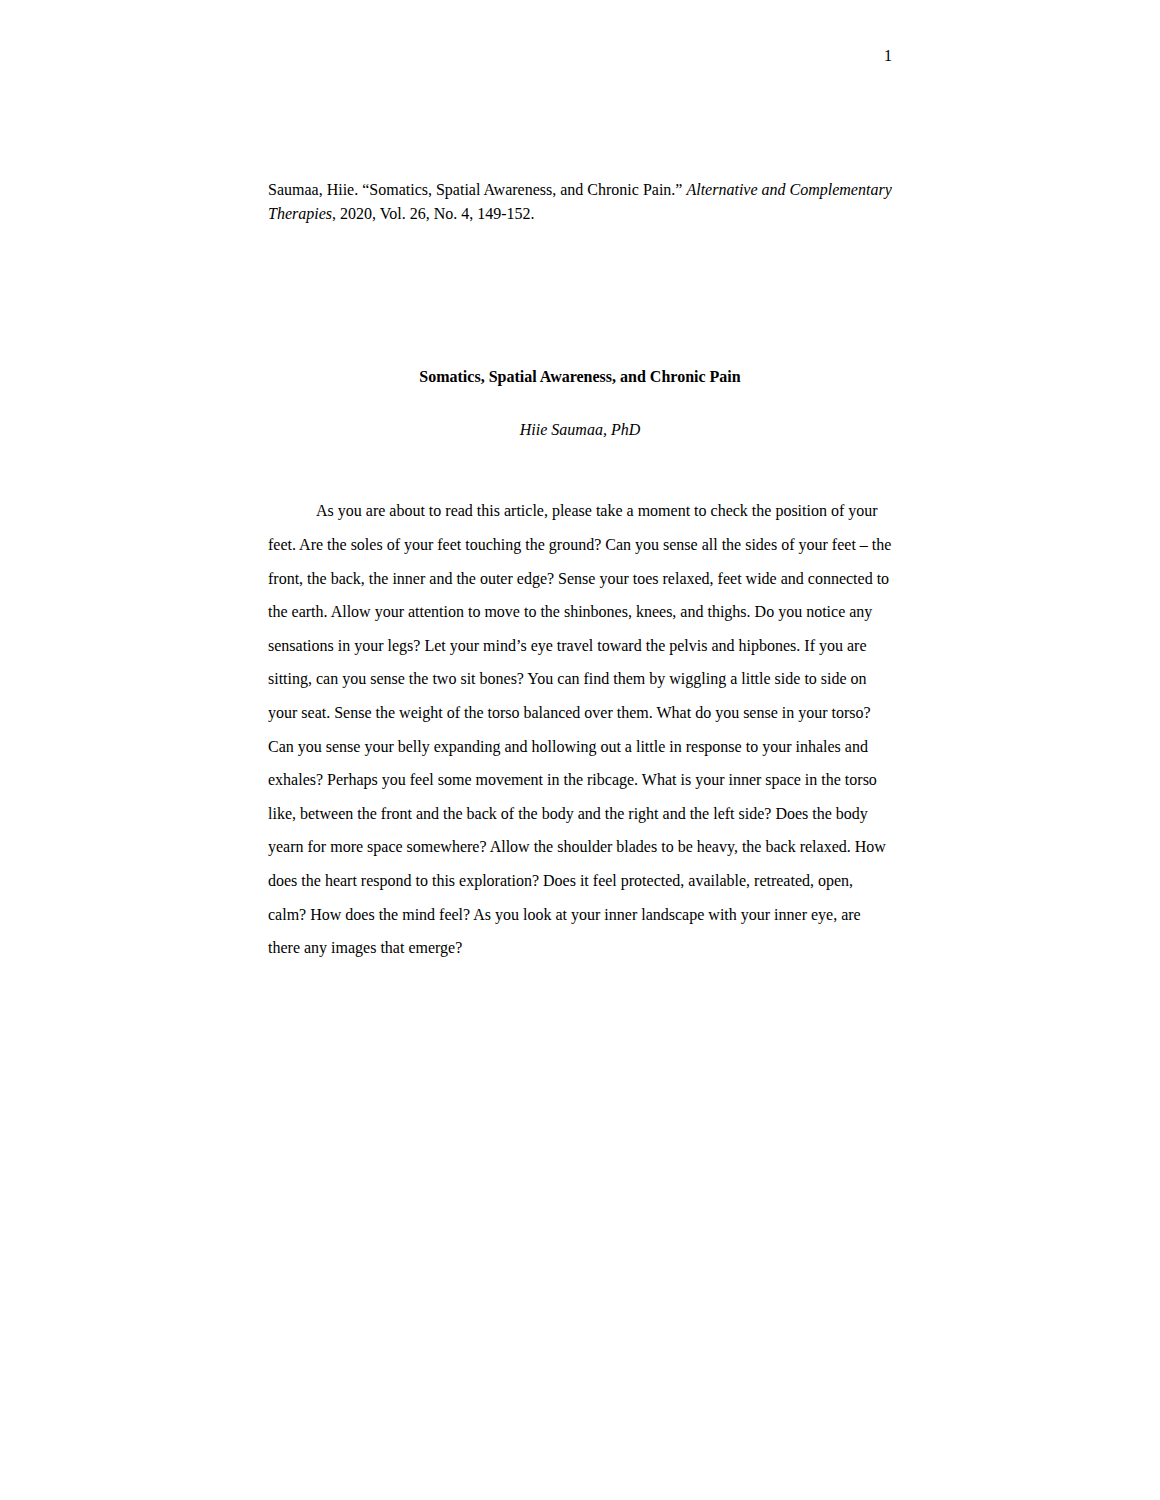1
Saumaa, Hiie. “Somatics, Spatial Awareness, and Chronic Pain.” Alternative and Complementary Therapies, 2020, Vol. 26, No. 4, 149-152.
Somatics, Spatial Awareness, and Chronic Pain
Hiie Saumaa, PhD
As you are about to read this article, please take a moment to check the position of your feet. Are the soles of your feet touching the ground? Can you sense all the sides of your feet – the front, the back, the inner and the outer edge? Sense your toes relaxed, feet wide and connected to the earth. Allow your attention to move to the shinbones, knees, and thighs. Do you notice any sensations in your legs? Let your mind’s eye travel toward the pelvis and hipbones. If you are sitting, can you sense the two sit bones? You can find them by wiggling a little side to side on your seat. Sense the weight of the torso balanced over them. What do you sense in your torso? Can you sense your belly expanding and hollowing out a little in response to your inhales and exhales? Perhaps you feel some movement in the ribcage. What is your inner space in the torso like, between the front and the back of the body and the right and the left side? Does the body yearn for more space somewhere? Allow the shoulder blades to be heavy, the back relaxed. How does the heart respond to this exploration? Does it feel protected, available, retreated, open, calm? How does the mind feel? As you look at your inner landscape with your inner eye, are there any images that emerge?